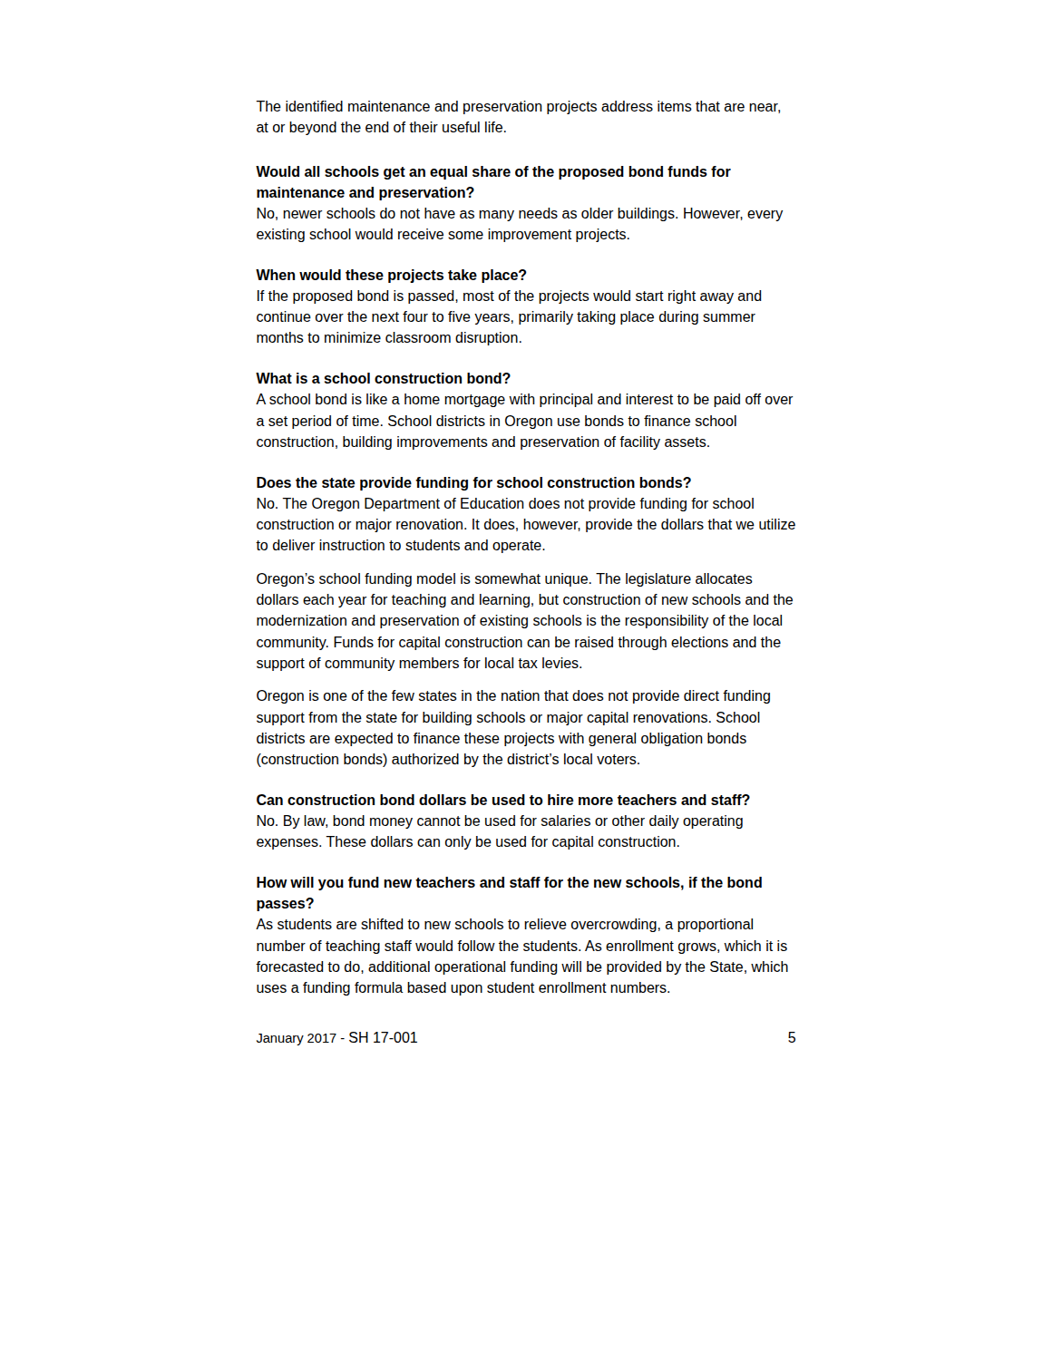The identified maintenance and preservation projects address items that are near, at or beyond the end of their useful life.
Would all schools get an equal share of the proposed bond funds for maintenance and preservation?
No, newer schools do not have as many needs as older buildings. However, every existing school would receive some improvement projects.
When would these projects take place?
If the proposed bond is passed, most of the projects would start right away and continue over the next four to five years, primarily taking place during summer months to minimize classroom disruption.
What is a school construction bond?
A school bond is like a home mortgage with principal and interest to be paid off over a set period of time. School districts in Oregon use bonds to finance school construction, building improvements and preservation of facility assets.
Does the state provide funding for school construction bonds?
No. The Oregon Department of Education does not provide funding for school construction or major renovation. It does, however, provide the dollars that we utilize to deliver instruction to students and operate.
Oregon’s school funding model is somewhat unique. The legislature allocates dollars each year for teaching and learning, but construction of new schools and the modernization and preservation of existing schools is the responsibility of the local community. Funds for capital construction can be raised through elections and the support of community members for local tax levies.
Oregon is one of the few states in the nation that does not provide direct funding support from the state for building schools or major capital renovations. School districts are expected to finance these projects with general obligation bonds (construction bonds) authorized by the district’s local voters.
Can construction bond dollars be used to hire more teachers and staff?
No. By law, bond money cannot be used for salaries or other daily operating expenses. These dollars can only be used for capital construction.
How will you fund new teachers and staff for the new schools, if the bond passes?
As students are shifted to new schools to relieve overcrowding, a proportional number of teaching staff would follow the students. As enrollment grows, which it is forecasted to do, additional operational funding will be provided by the State, which uses a funding formula based upon student enrollment numbers.
January 2017 - SH 17-001
5